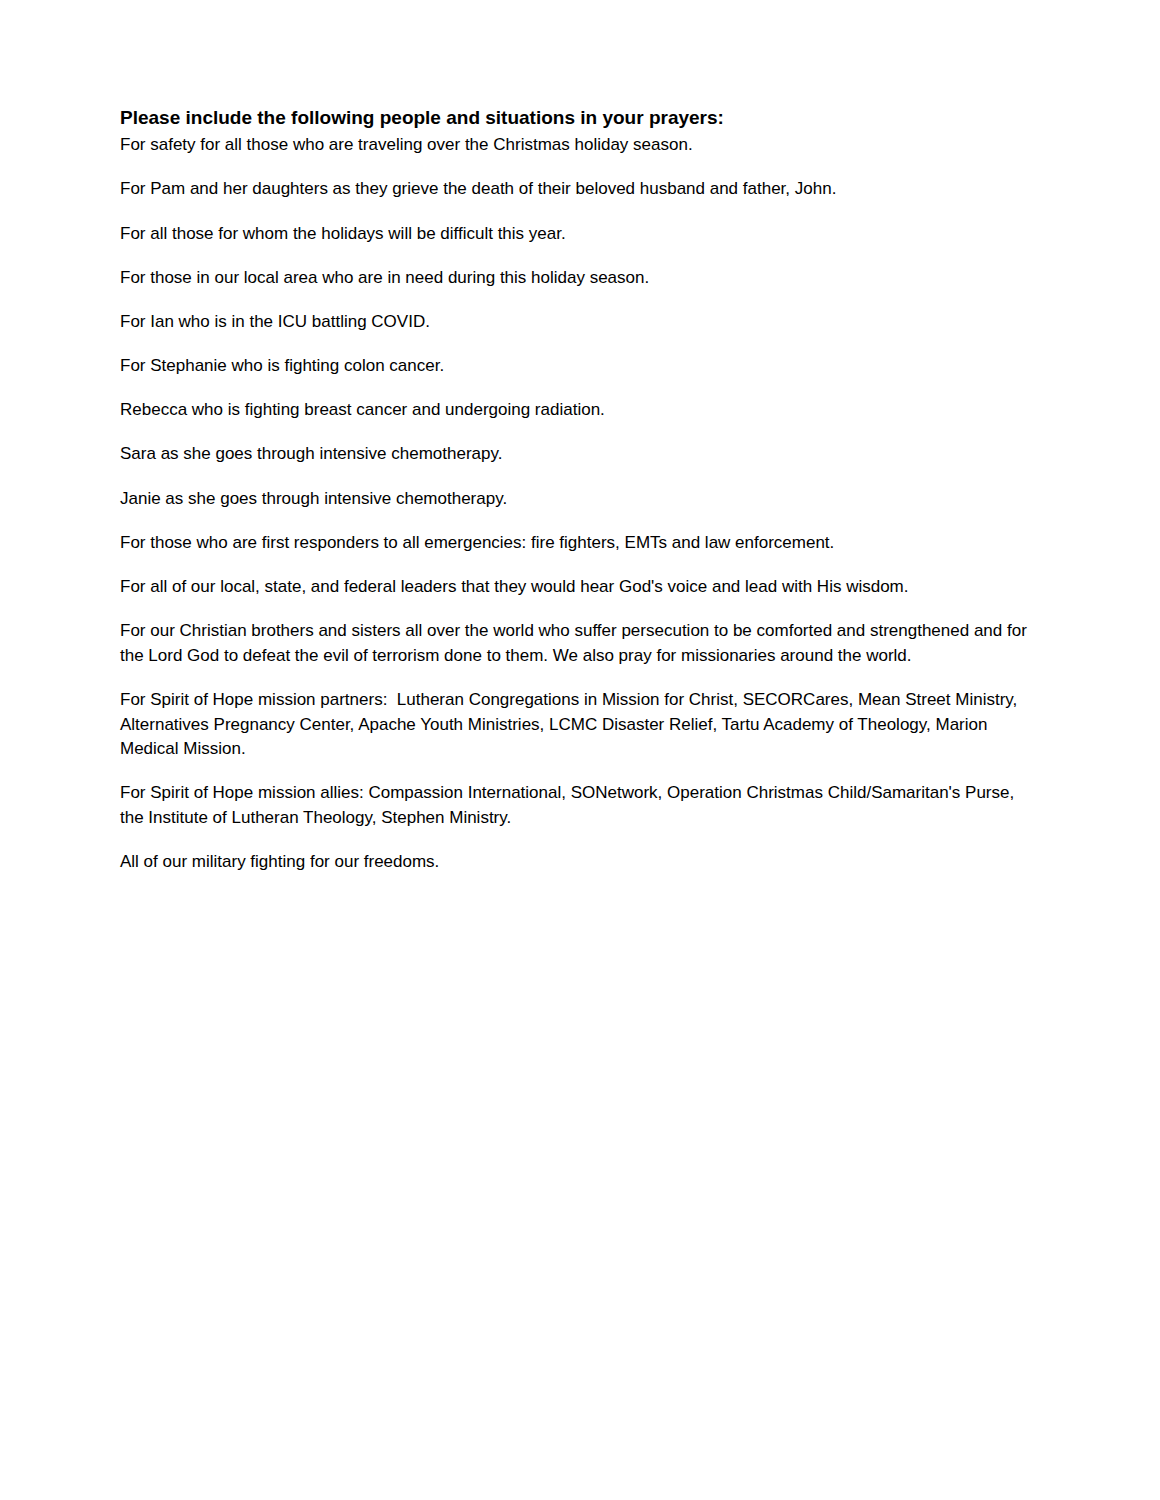Please include the following people and situations in your prayers:
For safety for all those who are traveling over the Christmas holiday season.
For Pam and her daughters as they grieve the death of their beloved husband and father, John.
For all those for whom the holidays will be difficult this year.
For those in our local area who are in need during this holiday season.
For Ian who is in the ICU battling COVID.
For Stephanie who is fighting colon cancer.
Rebecca who is fighting breast cancer and undergoing radiation.
Sara as she goes through intensive chemotherapy.
Janie as she goes through intensive chemotherapy.
For those who are first responders to all emergencies: fire fighters, EMTs and law enforcement.
For all of our local, state, and federal leaders that they would hear God's voice and lead with His wisdom.
For our Christian brothers and sisters all over the world who suffer persecution to be comforted and strengthened and for the Lord God to defeat the evil of terrorism done to them. We also pray for missionaries around the world.
For Spirit of Hope mission partners: Lutheran Congregations in Mission for Christ, SECORCares, Mean Street Ministry, Alternatives Pregnancy Center, Apache Youth Ministries, LCMC Disaster Relief, Tartu Academy of Theology, Marion Medical Mission.
For Spirit of Hope mission allies: Compassion International, SONetwork, Operation Christmas Child/Samaritan's Purse, the Institute of Lutheran Theology, Stephen Ministry.
All of our military fighting for our freedoms.